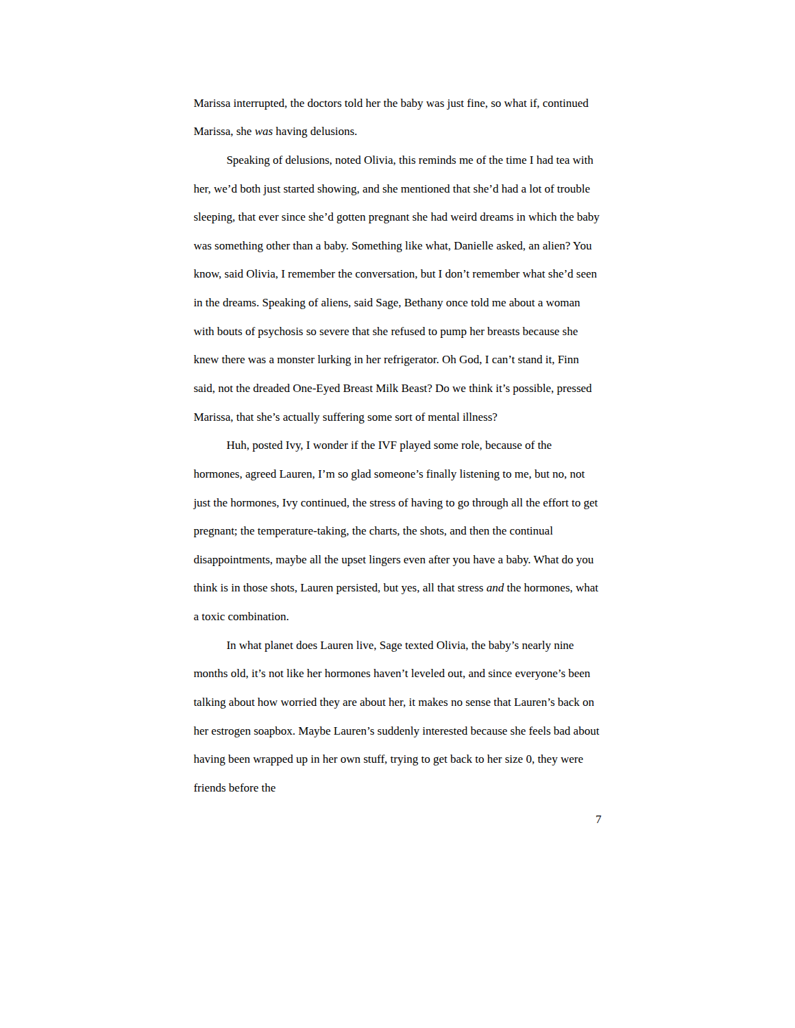Marissa interrupted, the doctors told her the baby was just fine, so what if, continued Marissa, she was having delusions.
Speaking of delusions, noted Olivia, this reminds me of the time I had tea with her, we’d both just started showing, and she mentioned that she’d had a lot of trouble sleeping, that ever since she’d gotten pregnant she had weird dreams in which the baby was something other than a baby. Something like what, Danielle asked, an alien? You know, said Olivia, I remember the conversation, but I don’t remember what she’d seen in the dreams. Speaking of aliens, said Sage, Bethany once told me about a woman with bouts of psychosis so severe that she refused to pump her breasts because she knew there was a monster lurking in her refrigerator. Oh God, I can’t stand it, Finn said, not the dreaded One-Eyed Breast Milk Beast? Do we think it’s possible, pressed Marissa, that she’s actually suffering some sort of mental illness?
Huh, posted Ivy, I wonder if the IVF played some role, because of the hormones, agreed Lauren, I’m so glad someone’s finally listening to me, but no, not just the hormones, Ivy continued, the stress of having to go through all the effort to get pregnant; the temperature-taking, the charts, the shots, and then the continual disappointments, maybe all the upset lingers even after you have a baby. What do you think is in those shots, Lauren persisted, but yes, all that stress and the hormones, what a toxic combination.
In what planet does Lauren live, Sage texted Olivia, the baby’s nearly nine months old, it’s not like her hormones haven’t leveled out, and since everyone’s been talking about how worried they are about her, it makes no sense that Lauren’s back on her estrogen soapbox. Maybe Lauren’s suddenly interested because she feels bad about having been wrapped up in her own stuff, trying to get back to her size 0, they were friends before the
7